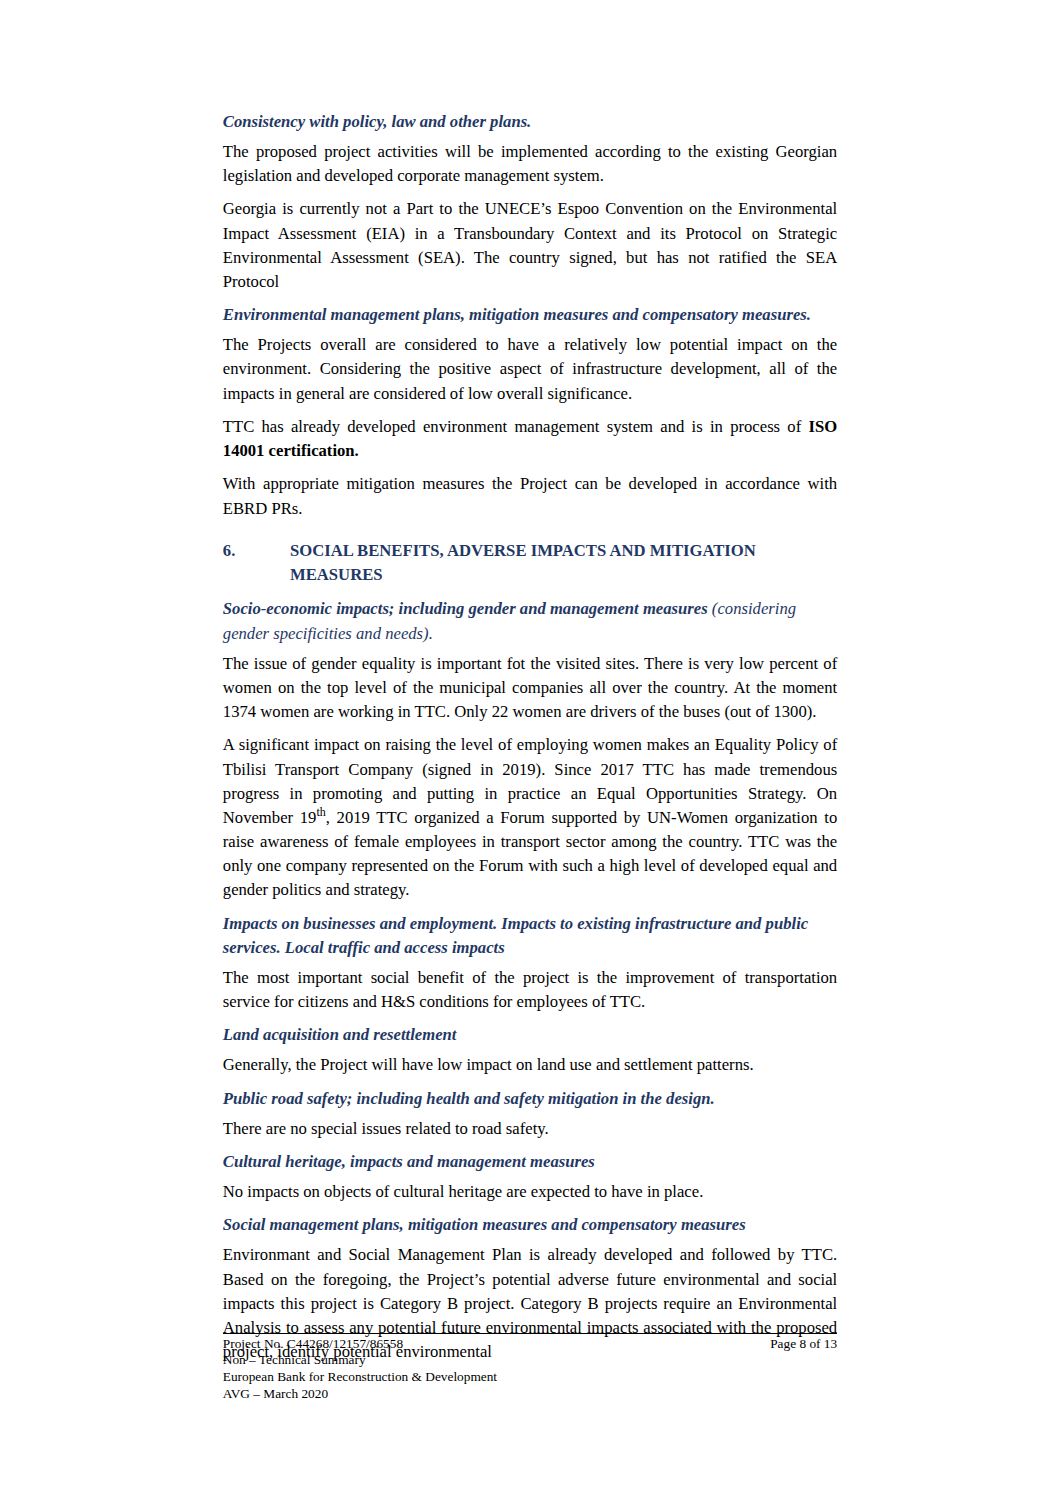Consistency with policy, law and other plans.
The proposed project activities will be implemented according to the existing Georgian legislation and developed corporate management system.
Georgia is currently not a Part to the UNECE’s Espoo Convention on the Environmental Impact Assessment (EIA) in a Transboundary Context and its Protocol on Strategic Environmental Assessment (SEA). The country signed, but has not ratified the SEA Protocol
Environmental management plans, mitigation measures and compensatory measures.
The Projects overall are considered to have a relatively low potential impact on the environment. Considering the positive aspect of infrastructure development, all of the impacts in general are considered of low overall significance.
TTC has already developed environment management system and is in process of ISO 14001 certification.
With appropriate mitigation measures the Project can be developed in accordance with EBRD PRs.
6. Social benefits, adverse impacts and mitigation measures
Socio-economic impacts; including gender and management measures (considering gender specificities and needs).
The issue of gender equality is important fot the visited sites. There is very low percent of women on the top level of the municipal companies all over the country. At the moment 1374 women are working in TTC. Only 22 women are drivers of the buses (out of 1300).
A significant impact on raising the level of employing women makes an Equality Policy of Tbilisi Transport Company (signed in 2019). Since 2017 TTC has made tremendous progress in promoting and putting in practice an Equal Opportunities Strategy. On November 19th, 2019 TTC organized a Forum supported by UN-Women organization to raise awareness of female employees in transport sector among the country. TTC was the only one company represented on the Forum with such a high level of developed equal and gender politics and strategy.
Impacts on businesses and employment. Impacts to existing infrastructure and public services. Local traffic and access impacts
The most important social benefit of the project is the improvement of transportation service for citizens and H&S conditions for employees of TTC.
Land acquisition and resettlement
Generally, the Project will have low impact on land use and settlement patterns.
Public road safety; including health and safety mitigation in the design.
There are no special issues related to road safety.
Cultural heritage, impacts and management measures
No impacts on objects of cultural heritage are expected to have in place.
Social management plans, mitigation measures and compensatory measures
Environmant and Social Management Plan is already developed and followed by TTC. Based on the foregoing, the Project’s potential adverse future environmental and social impacts this project is Category B project. Category B projects require an Environmental Analysis to assess any potential future environmental impacts associated with the proposed project, identify potential environmental
Project No. C44268/12157/86558
Non – Technical Summary
European Bank for Reconstruction & Development
AVG – March 2020
Page 8 of 13